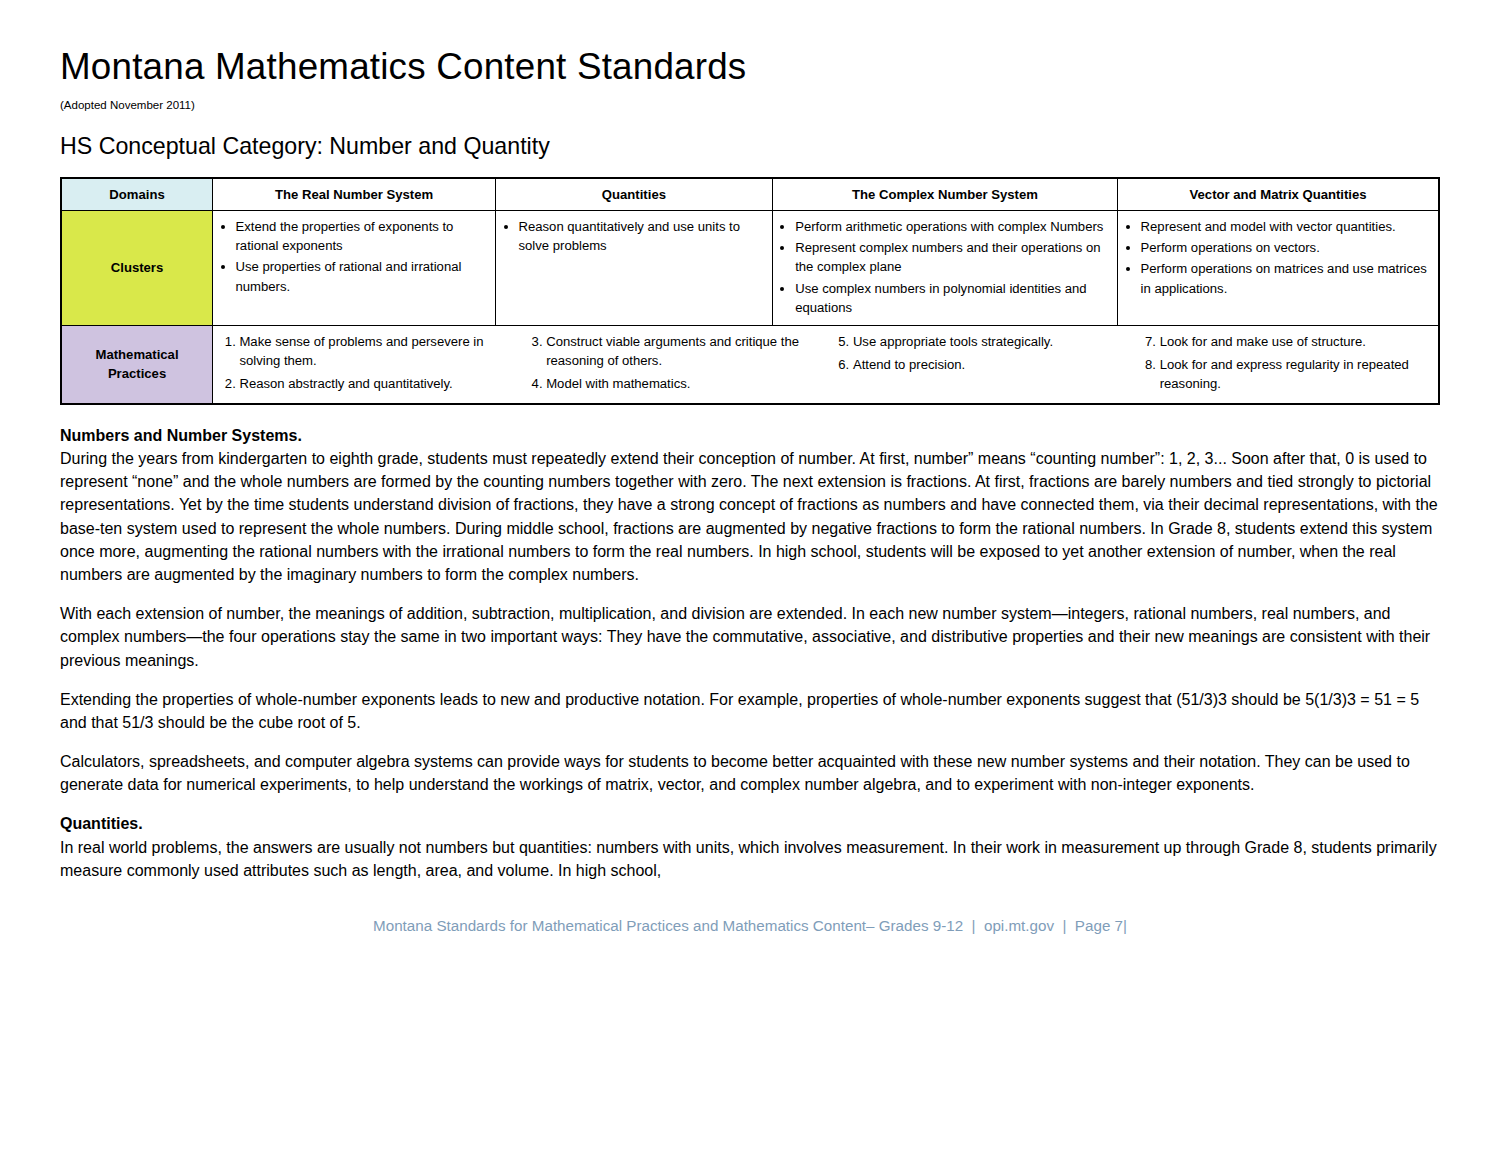Montana Mathematics Content Standards
(Adopted November 2011)
HS Conceptual Category: Number and Quantity
| Domains | The Real Number System | Quantities | The Complex Number System | Vector and Matrix Quantities |
| --- | --- | --- | --- | --- |
| Clusters | Extend the properties of exponents to rational exponents Use properties of rational and irrational numbers. | Reason quantitatively and use units to solve problems | Perform arithmetic operations with complex Numbers Represent complex numbers and their operations on the complex plane Use complex numbers in polynomial identities and equations | Represent and model with vector quantities. Perform operations on vectors. Perform operations on matrices and use matrices in applications. |
| Mathematical Practices | Make sense of problems and persevere in solving them. Reason abstractly and quantitatively. Construct viable arguments and critique the reasoning of others. Model with mathematics. Use appropriate tools strategically. Attend to precision. Look for and make use of structure. Look for and express regularity in repeated reasoning. |
Numbers and Number Systems.
During the years from kindergarten to eighth grade, students must repeatedly extend their conception of number. At first, number” means “counting number”: 1, 2, 3... Soon after that, 0 is used to represent “none” and the whole numbers are formed by the counting numbers together with zero. The next extension is fractions. At first, fractions are barely numbers and tied strongly to pictorial representations. Yet by the time students understand division of fractions, they have a strong concept of fractions as numbers and have connected them, via their decimal representations, with the base-ten system used to represent the whole numbers. During middle school, fractions are augmented by negative fractions to form the rational numbers. In Grade 8, students extend this system once more, augmenting the rational numbers with the irrational numbers to form the real numbers. In high school, students will be exposed to yet another extension of number, when the real numbers are augmented by the imaginary numbers to form the complex numbers.
With each extension of number, the meanings of addition, subtraction, multiplication, and division are extended. In each new number system—integers, rational numbers, real numbers, and complex numbers—the four operations stay the same in two important ways: They have the commutative, associative, and distributive properties and their new meanings are consistent with their previous meanings.
Extending the properties of whole-number exponents leads to new and productive notation. For example, properties of whole-number exponents suggest that (51/3)3 should be 5(1/3)3 = 51 = 5 and that 51/3 should be the cube root of 5.
Calculators, spreadsheets, and computer algebra systems can provide ways for students to become better acquainted with these new number systems and their notation. They can be used to generate data for numerical experiments, to help understand the workings of matrix, vector, and complex number algebra, and to experiment with non-integer exponents.
Quantities.
In real world problems, the answers are usually not numbers but quantities: numbers with units, which involves measurement. In their work in measurement up through Grade 8, students primarily measure commonly used attributes such as length, area, and volume. In high school,
Montana Standards for Mathematical Practices and Mathematics Content– Grades 9-12 | opi.mt.gov | Page 7|